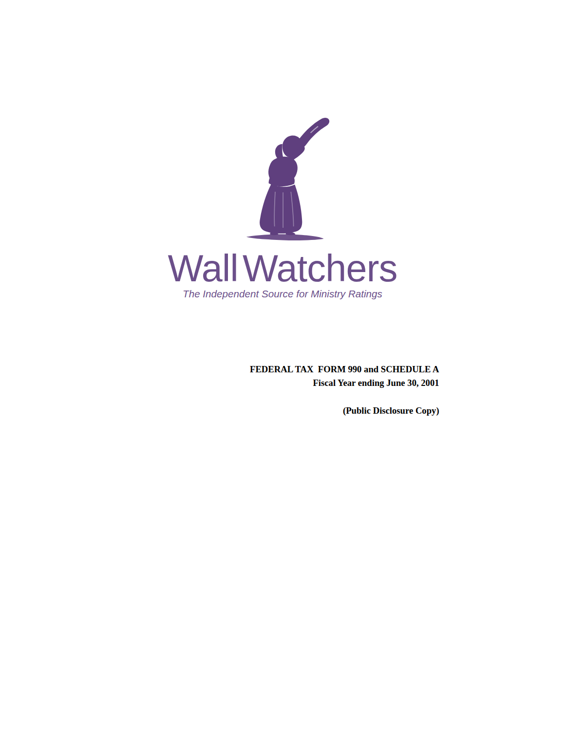Wall Watchers emblem Silhouette of a robed figure raising and blowing a shofar, standing on a shadow line.
Wall Watchers
The Independent Source for Ministry Ratings
FEDERAL TAX FORM 990 and SCHEDULE A
Fiscal Year ending June 30, 2001
(Public Disclosure Copy)